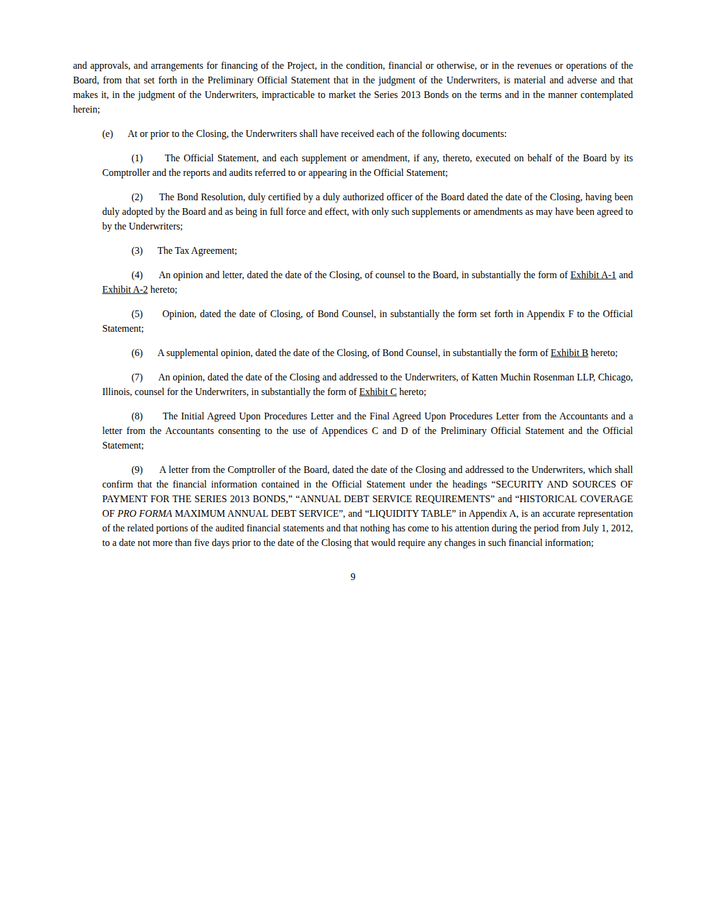and approvals, and arrangements for financing of the Project, in the condition, financial or otherwise, or in the revenues or operations of the Board, from that set forth in the Preliminary Official Statement that in the judgment of the Underwriters, is material and adverse and that makes it, in the judgment of the Underwriters, impracticable to market the Series 2013 Bonds on the terms and in the manner contemplated herein;
(e) At or prior to the Closing, the Underwriters shall have received each of the following documents:
(1) The Official Statement, and each supplement or amendment, if any, thereto, executed on behalf of the Board by its Comptroller and the reports and audits referred to or appearing in the Official Statement;
(2) The Bond Resolution, duly certified by a duly authorized officer of the Board dated the date of the Closing, having been duly adopted by the Board and as being in full force and effect, with only such supplements or amendments as may have been agreed to by the Underwriters;
(3) The Tax Agreement;
(4) An opinion and letter, dated the date of the Closing, of counsel to the Board, in substantially the form of Exhibit A-1 and Exhibit A-2 hereto;
(5) Opinion, dated the date of Closing, of Bond Counsel, in substantially the form set forth in Appendix F to the Official Statement;
(6) A supplemental opinion, dated the date of the Closing, of Bond Counsel, in substantially the form of Exhibit B hereto;
(7) An opinion, dated the date of the Closing and addressed to the Underwriters, of Katten Muchin Rosenman LLP, Chicago, Illinois, counsel for the Underwriters, in substantially the form of Exhibit C hereto;
(8) The Initial Agreed Upon Procedures Letter and the Final Agreed Upon Procedures Letter from the Accountants and a letter from the Accountants consenting to the use of Appendices C and D of the Preliminary Official Statement and the Official Statement;
(9) A letter from the Comptroller of the Board, dated the date of the Closing and addressed to the Underwriters, which shall confirm that the financial information contained in the Official Statement under the headings “SECURITY AND SOURCES OF PAYMENT FOR THE SERIES 2013 BONDS,” “ANNUAL DEBT SERVICE REQUIREMENTS” and “HISTORICAL COVERAGE OF PRO FORMA MAXIMUM ANNUAL DEBT SERVICE”, and “LIQUIDITY TABLE” in Appendix A, is an accurate representation of the related portions of the audited financial statements and that nothing has come to his attention during the period from July 1, 2012, to a date not more than five days prior to the date of the Closing that would require any changes in such financial information;
9